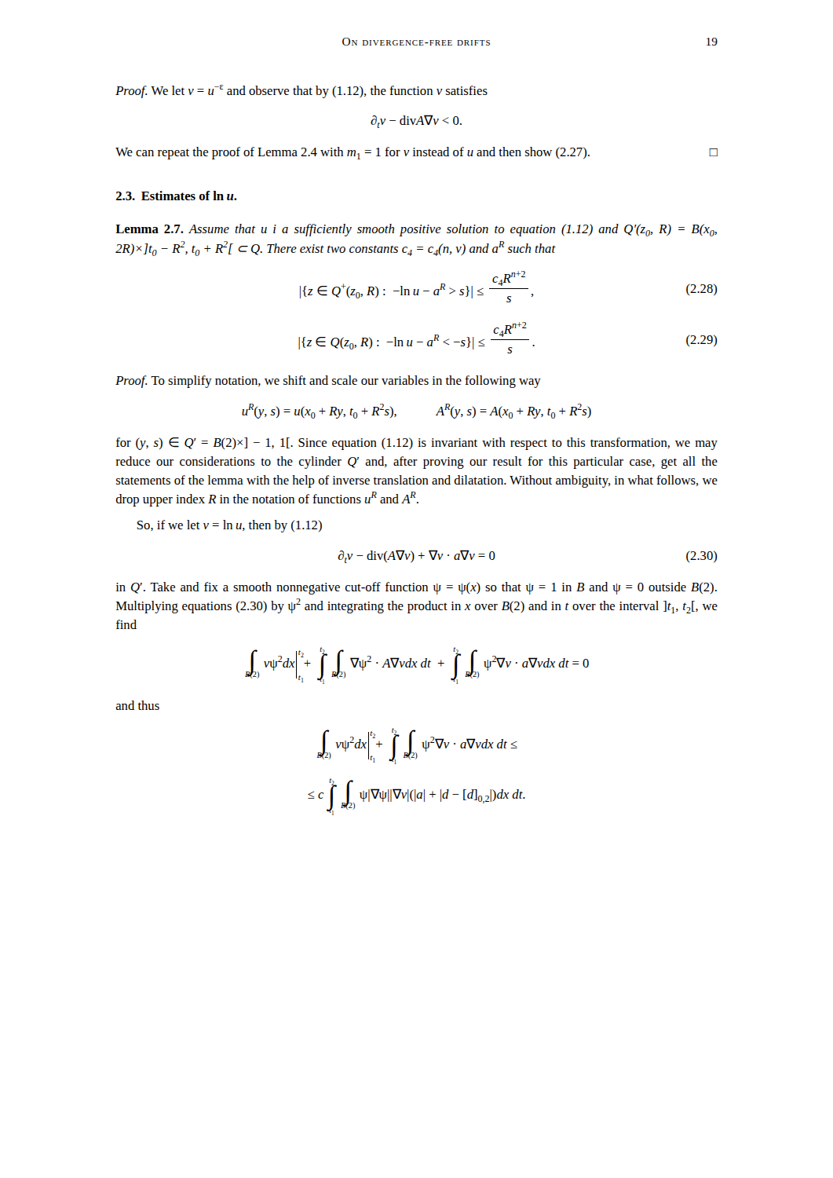On divergence-free drifts 19
Proof. We let v = u−ε and observe that by (1.12), the function v satisfies
∂tv − div A∇v < 0.
We can repeat the proof of Lemma 2.4 with m1 = 1 for v instead of u and then show (2.27).□
2.3. Estimates of ln u.
Lemma 2.7. Assume that u i a sufficiently smooth positive solution to equation (1.12) and Q′(z0, R) = B(x0, 2R)×]t0 − R2, t0 + R2[ ⊂ Q. There exist two constants c4 = c4(n, ν) and aR such that
|{z ∈ Q+(z0, R) : −ln u − aR > s}| ≤ c4Rn+2 s, (2.28)
|{z ∈ Q(z0, R) : −ln u − aR < −s}| ≤ c4Rn+2 s. (2.29)
Proof. To simplify notation, we shift and scale our variables in the following way
uR(y, s) = u(x0 + Ry, t0 + R2s),   AR(y, s) = A(x0 + Ry, t0 + R2s)
for (y, s) ∈ Q′ = B(2)×] − 1, 1[. Since equation (1.12) is invariant with respect to this transformation, we may reduce our considerations to the cylinder Q′ and, after proving our result for this particular case, get all the statements of the lemma with the help of inverse translation and dilatation. Without ambiguity, in what follows, we drop upper index R in the notation of functions uR and AR.
So, if we let v = ln u, then by (1.12)
∂tv − div(A∇v) + ∇v · a∇v = 0 (2.30)
in Q′. Take and fix a smooth nonnegative cut-off function ψ = ψ(x) so that ψ = 1 in B and ψ = 0 outside B(2). Multiplying equations (2.30) by ψ2 and integrating the product in x over B(2) and in t over the interval ]t1, t2[, we find
∫B(2) vψ2dx t2 t1 + t2∫t1 ∫B(2) ∇ψ2 · A∇vdx dt + t2∫t1 ∫B(2) ψ2∇v · a∇vdx dt = 0
and thus
∫B(2) vψ2dx t2 t1 + t2∫t1 ∫B(2) ψ2∇v · a∇vdx dt ≤
≤ c t2∫t1 ∫B(2) ψ|∇ψ||∇v|(|a| + |d − [d]0,2|)dx dt.